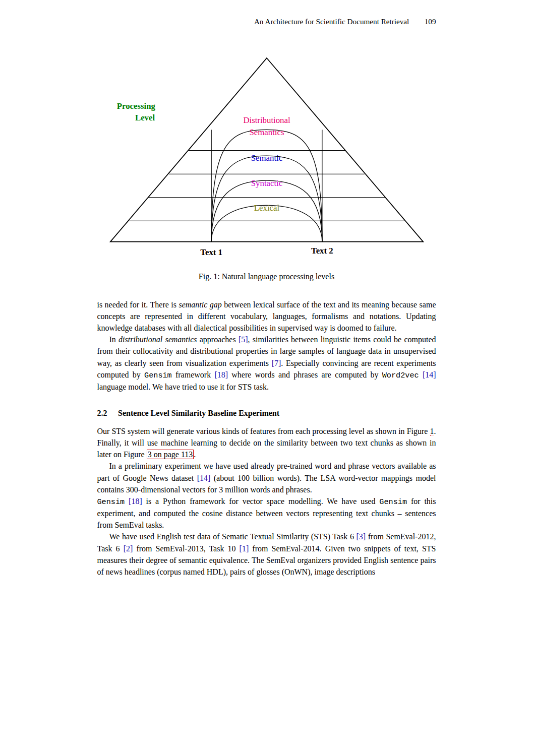An Architecture for Scientific Document Retrieval 109
Natural language processing levels A triangle divided by horizontal lines into levels labelled, from top to bottom: Distributional Semantics, Semantic, Syntactic, Lexical. Two curved paths rise from Text 1 and Text 2 at the base of the triangle, meeting at each level. Distributional Semantics Semantic Syntactic Lexical Processing Level Text 1 Text 2
Fig. 1: Natural language processing levels
is needed for it. There is semantic gap between lexical surface of the text and its meaning because same concepts are represented in different vocabulary, languages, formalisms and notations. Updating knowledge databases with all dialectical possibilities in supervised way is doomed to failure.
In distributional semantics approaches [5], similarities between linguistic items could be computed from their collocativity and distributional properties in large samples of language data in unsupervised way, as clearly seen from visualization experiments [7]. Especially convincing are recent experiments computed by Gensim framework [18] where words and phrases are computed by Word2vec [14] language model. We have tried to use it for STS task.
2.2 Sentence Level Similarity Baseline Experiment
Our STS system will generate various kinds of features from each processing level as shown in Figure 1. Finally, it will use machine learning to decide on the similarity between two text chunks as shown in later on Figure 3 on page 113.
In a preliminary experiment we have used already pre-trained word and phrase vectors available as part of Google News dataset [14] (about 100 billion words). The LSA word-vector mappings model contains 300-dimensional vectors for 3 million words and phrases.
Gensim [18] is a Python framework for vector space modelling. We have used Gensim for this experiment, and computed the cosine distance between vectors representing text chunks – sentences from SemEval tasks.
We have used English test data of Sematic Textual Similarity (STS) Task 6 [3] from SemEval-2012, Task 6 [2] from SemEval-2013, Task 10 [1] from SemEval-2014. Given two snippets of text, STS measures their degree of semantic equivalence. The SemEval organizers provided English sentence pairs of news headlines (corpus named HDL), pairs of glosses (OnWN), image descriptions